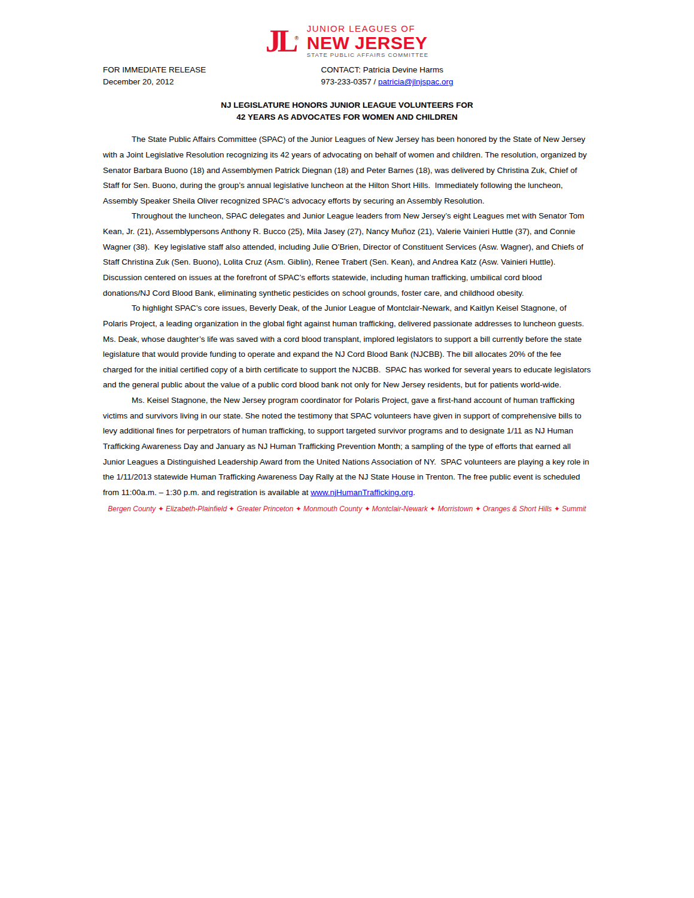JL®
JUNIOR LEAGUES OF
NEW JERSEY
STATE PUBLIC AFFAIRS COMMITTEE
| FOR IMMEDIATE RELEASE December 20, 2012 | CONTACT: Patricia Devine Harms 973-233-0357 / patricia@jlnjspac.org |
NJ LEGISLATURE HONORS JUNIOR LEAGUE VOLUNTEERS FOR
42 YEARS AS ADVOCATES FOR WOMEN AND CHILDREN
The State Public Affairs Committee (SPAC) of the Junior Leagues of New Jersey has been honored by the State of New Jersey with a Joint Legislative Resolution recognizing its 42 years of advocating on behalf of women and children. The resolution, organized by Senator Barbara Buono (18) and Assemblymen Patrick Diegnan (18) and Peter Barnes (18), was delivered by Christina Zuk, Chief of Staff for Sen. Buono, during the group’s annual legislative luncheon at the Hilton Short Hills. Immediately following the luncheon, Assembly Speaker Sheila Oliver recognized SPAC’s advocacy efforts by securing an Assembly Resolution.
Throughout the luncheon, SPAC delegates and Junior League leaders from New Jersey’s eight Leagues met with Senator Tom Kean, Jr. (21), Assemblypersons Anthony R. Bucco (25), Mila Jasey (27), Nancy Muñoz (21), Valerie Vainieri Huttle (37), and Connie Wagner (38). Key legislative staff also attended, including Julie O’Brien, Director of Constituent Services (Asw. Wagner), and Chiefs of Staff Christina Zuk (Sen. Buono), Lolita Cruz (Asm. Giblin), Renee Trabert (Sen. Kean), and Andrea Katz (Asw. Vainieri Huttle). Discussion centered on issues at the forefront of SPAC’s efforts statewide, including human trafficking, umbilical cord blood donations/NJ Cord Blood Bank, eliminating synthetic pesticides on school grounds, foster care, and childhood obesity.
To highlight SPAC’s core issues, Beverly Deak, of the Junior League of Montclair-Newark, and Kaitlyn Keisel Stagnone, of Polaris Project, a leading organization in the global fight against human trafficking, delivered passionate addresses to luncheon guests. Ms. Deak, whose daughter’s life was saved with a cord blood transplant, implored legislators to support a bill currently before the state legislature that would provide funding to operate and expand the NJ Cord Blood Bank (NJCBB). The bill allocates 20% of the fee charged for the initial certified copy of a birth certificate to support the NJCBB. SPAC has worked for several years to educate legislators and the general public about the value of a public cord blood bank not only for New Jersey residents, but for patients world-wide.
Ms. Keisel Stagnone, the New Jersey program coordinator for Polaris Project, gave a first-hand account of human trafficking victims and survivors living in our state. She noted the testimony that SPAC volunteers have given in support of comprehensive bills to levy additional fines for perpetrators of human trafficking, to support targeted survivor programs and to designate 1/11 as NJ Human Trafficking Awareness Day and January as NJ Human Trafficking Prevention Month; a sampling of the type of efforts that earned all Junior Leagues a Distinguished Leadership Award from the United Nations Association of NY. SPAC volunteers are playing a key role in the 1/11/2013 statewide Human Trafficking Awareness Day Rally at the NJ State House in Trenton. The free public event is scheduled from 11:00a.m. – 1:30 p.m. and registration is available at www.njHumanTrafficking.org.
Bergen County ✦ Elizabeth-Plainfield ✦ Greater Princeton ✦ Monmouth County ✦ Montclair-Newark ✦ Morristown ✦ Oranges & Short Hills ✦ Summit